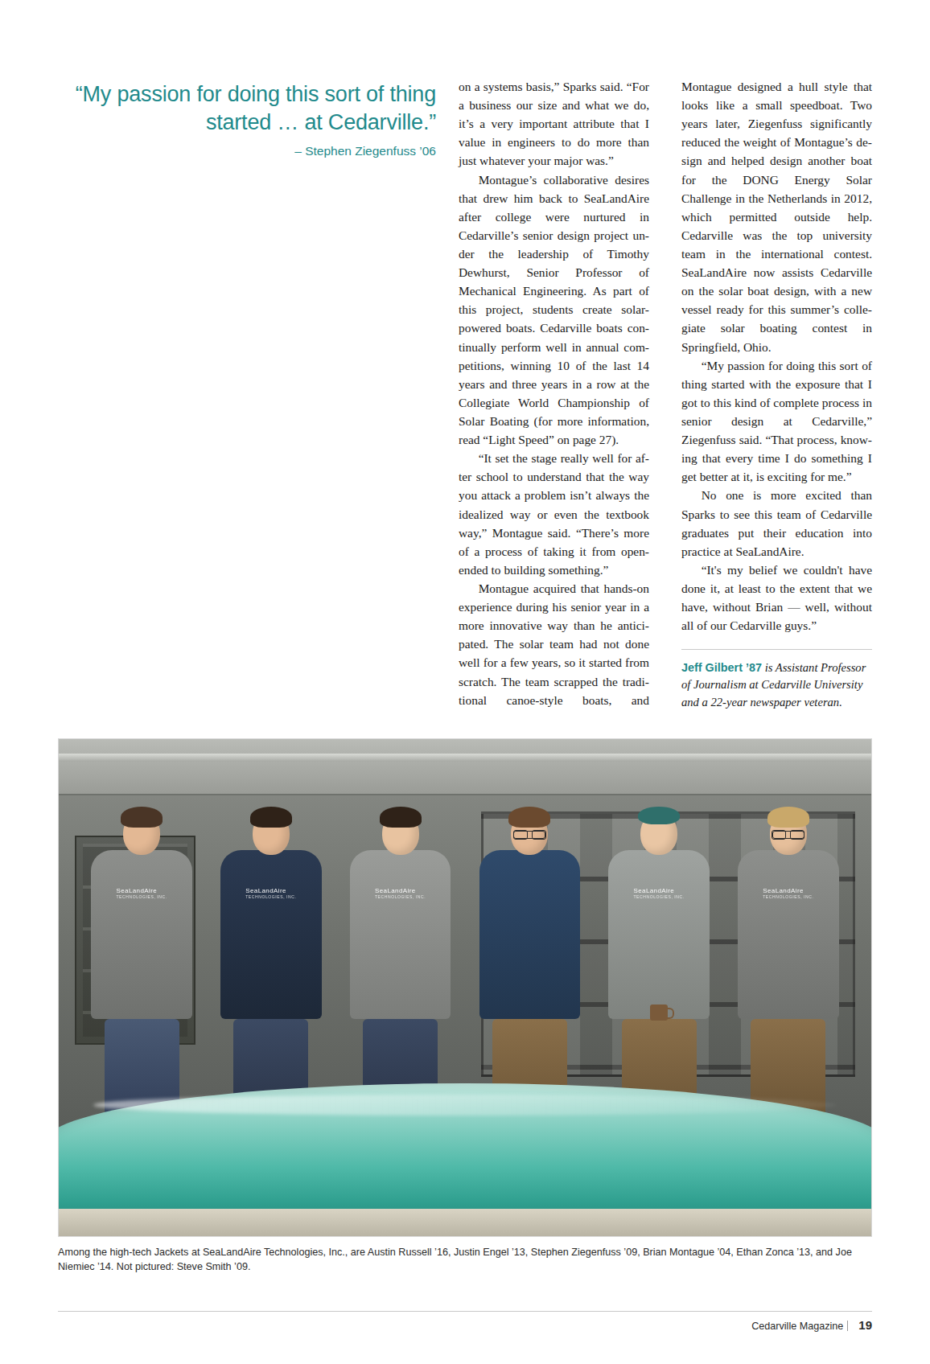“My passion for doing this sort of thing started … at Cedarville.”
– Stephen Ziegenfuss ’06
on a systems basis,” Sparks said. “For a business our size and what we do, it’s a very important attribute that I value in engineers to do more than just whatever your major was.”
Montague’s collaborative desires that drew him back to SeaLandAire after college were nurtured in Cedarville’s senior design project under the leadership of Timothy Dewhurst, Senior Professor of Mechanical Engineering. As part of this project, students create solar-powered boats. Cedarville boats continually perform well in annual competitions, winning 10 of the last 14 years and three years in a row at the Collegiate World Championship of Solar Boating (for more information, read “Light Speed” on page 27).
“It set the stage really well for after school to understand that the way you attack a problem isn’t always the idealized way or even the textbook way,” Montague said. “There’s more of a process of taking it from open-ended to building something.”
Montague acquired that hands-on experience during his senior year in a more innovative way than he anticipated. The solar team had not done well for a few years, so it started from scratch. The team scrapped the traditional canoe-style boats, and Montague designed a hull style that looks like a small speedboat. Two years later, Ziegenfuss significantly reduced the weight of Montague’s design and helped design another boat for the DONG Energy Solar Challenge in the Netherlands in 2012, which permitted outside help. Cedarville was the top university team in the international contest. SeaLandAire now assists Cedarville on the solar boat design, with a new vessel ready for this summer’s collegiate solar boating contest in Springfield, Ohio.
“My passion for doing this sort of thing started with the exposure that I got to this kind of complete process in senior design at Cedarville,” Ziegenfuss said. “That process, knowing that every time I do something I get better at it, is exciting for me.”
No one is more excited than Sparks to see this team of Cedarville graduates put their education into practice at SeaLandAire.
“It's my belief we couldn't have done it, at least to the extent that we have, without Brian — well, without all of our Cedarville guys.”
Jeff Gilbert ’87 is Assistant Professor of Journalism at Cedarville University and a 22-year newspaper veteran.
SeaLandAireTECHNOLOGIES, INC.
SeaLandAireTECHNOLOGIES, INC.
SeaLandAireTECHNOLOGIES, INC.
SeaLandAireTECHNOLOGIES, INC.
SeaLandAireTECHNOLOGIES, INC.
Among the high-tech Jackets at SeaLandAire Technologies, Inc., are Austin Russell ’16, Justin Engel ’13, Stephen Ziegenfuss ’09, Brian Montague ’04, Ethan Zonca ’13, and Joe Niemiec ’14. Not pictured: Steve Smith ’09.
Cedarville Magazine 19